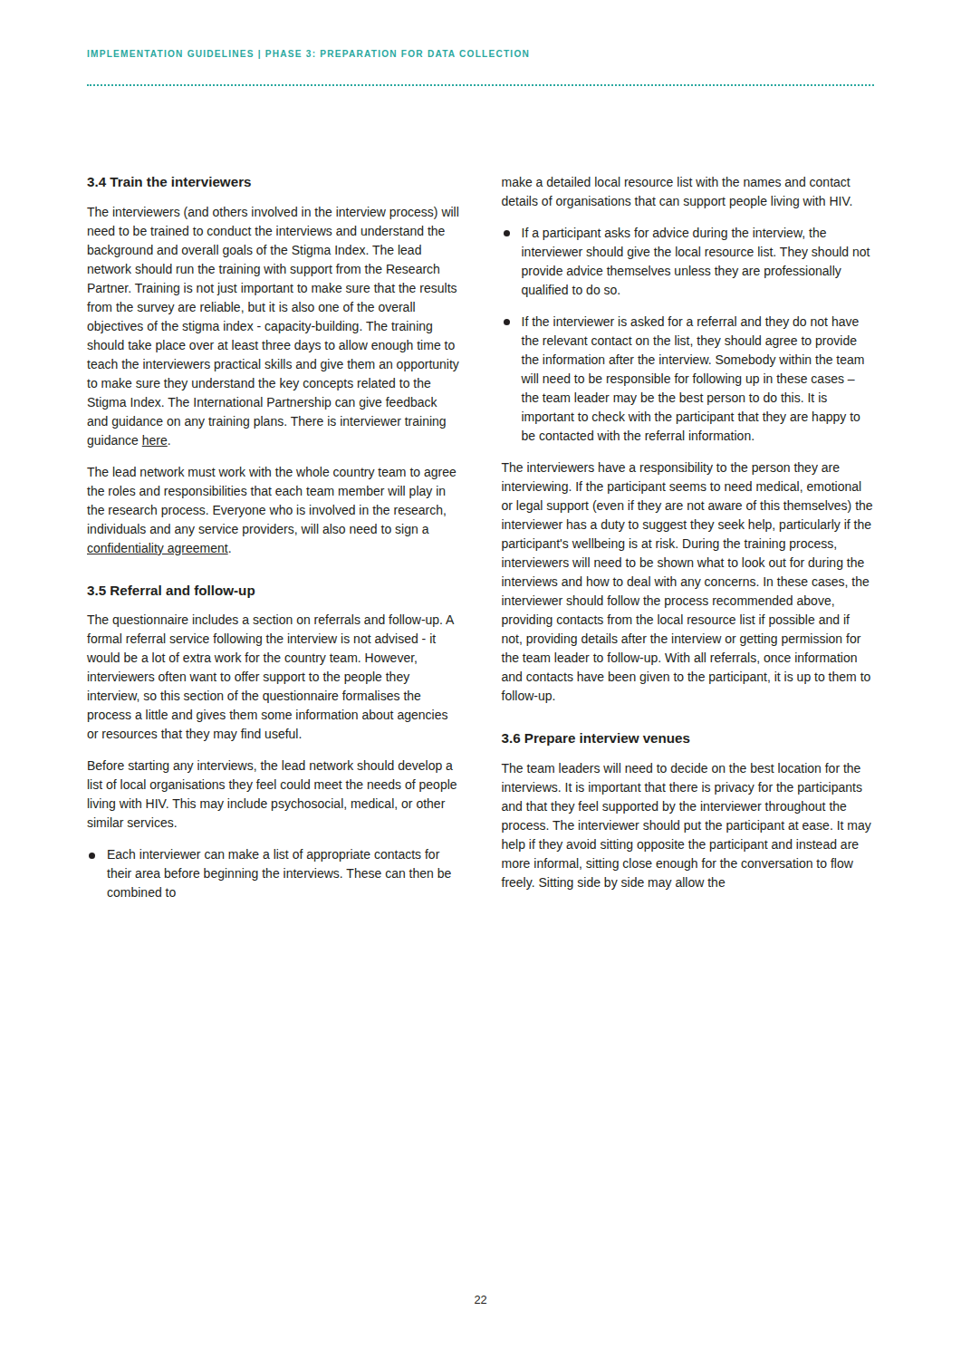Implementation Guidelines | Phase 3: Preparation for Data Collection
3.4 Train the interviewers
The interviewers (and others involved in the interview process) will need to be trained to conduct the interviews and understand the background and overall goals of the Stigma Index. The lead network should run the training with support from the Research Partner. Training is not just important to make sure that the results from the survey are reliable, but it is also one of the overall objectives of the stigma index - capacity-building. The training should take place over at least three days to allow enough time to teach the interviewers practical skills and give them an opportunity to make sure they understand the key concepts related to the Stigma Index. The International Partnership can give feedback and guidance on any training plans. There is interviewer training guidance here.
The lead network must work with the whole country team to agree the roles and responsibilities that each team member will play in the research process. Everyone who is involved in the research, individuals and any service providers, will also need to sign a confidentiality agreement.
3.5 Referral and follow-up
The questionnaire includes a section on referrals and follow-up. A formal referral service following the interview is not advised - it would be a lot of extra work for the country team. However, interviewers often want to offer support to the people they interview, so this section of the questionnaire formalises the process a little and gives them some information about agencies or resources that they may find useful.
Before starting any interviews, the lead network should develop a list of local organisations they feel could meet the needs of people living with HIV. This may include psychosocial, medical, or other similar services.
Each interviewer can make a list of appropriate contacts for their area before beginning the interviews. These can then be combined to
make a detailed local resource list with the names and contact details of organisations that can support people living with HIV.
If a participant asks for advice during the interview, the interviewer should give the local resource list. They should not provide advice themselves unless they are professionally qualified to do so.
If the interviewer is asked for a referral and they do not have the relevant contact on the list, they should agree to provide the information after the interview. Somebody within the team will need to be responsible for following up in these cases – the team leader may be the best person to do this. It is important to check with the participant that they are happy to be contacted with the referral information.
The interviewers have a responsibility to the person they are interviewing. If the participant seems to need medical, emotional or legal support (even if they are not aware of this themselves) the interviewer has a duty to suggest they seek help, particularly if the participant's wellbeing is at risk. During the training process, interviewers will need to be shown what to look out for during the interviews and how to deal with any concerns. In these cases, the interviewer should follow the process recommended above, providing contacts from the local resource list if possible and if not, providing details after the interview or getting permission for the team leader to follow-up. With all referrals, once information and contacts have been given to the participant, it is up to them to follow-up.
3.6 Prepare interview venues
The team leaders will need to decide on the best location for the interviews. It is important that there is privacy for the participants and that they feel supported by the interviewer throughout the process. The interviewer should put the participant at ease. It may help if they avoid sitting opposite the participant and instead are more informal, sitting close enough for the conversation to flow freely. Sitting side by side may allow the
22